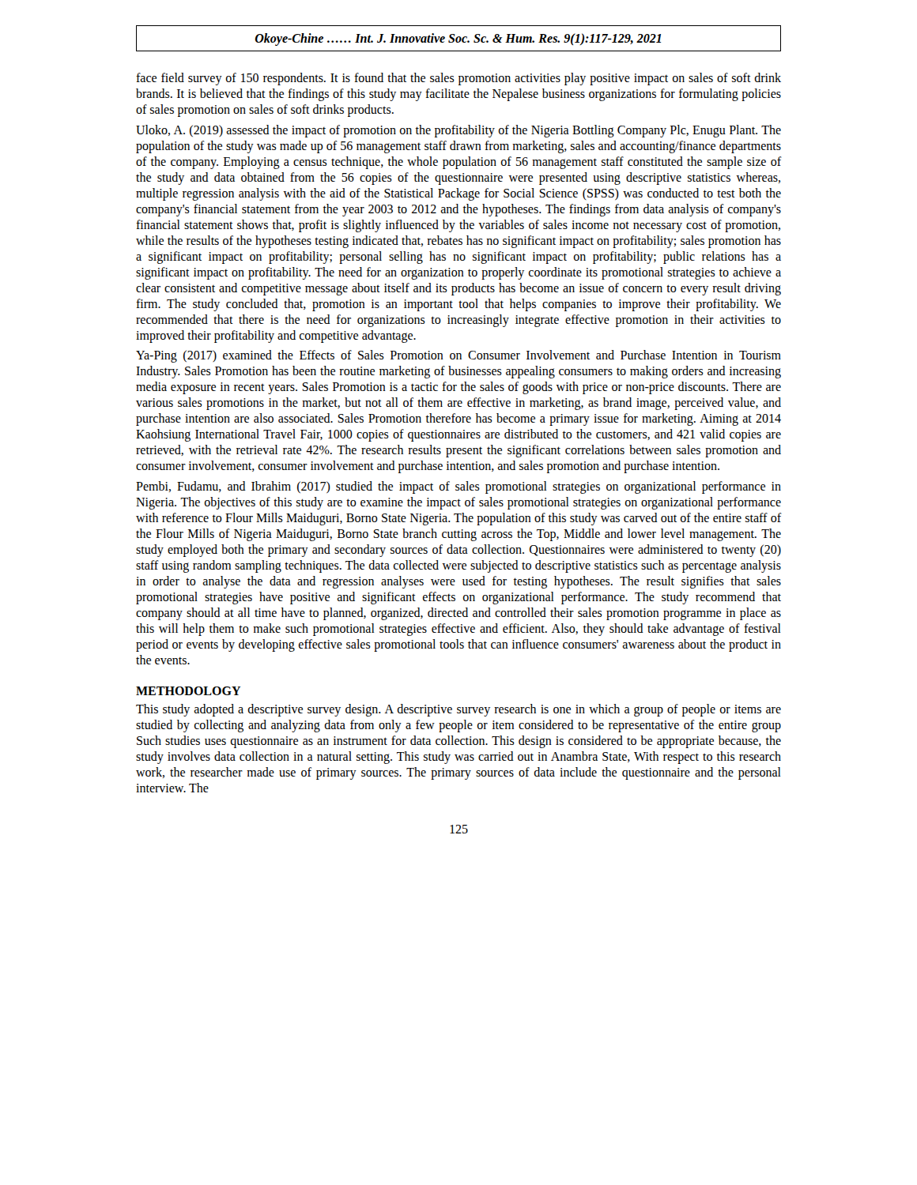Okoye-Chine …… Int. J. Innovative Soc. Sc. & Hum. Res. 9(1):117-129, 2021
face field survey of 150 respondents. It is found that the sales promotion activities play positive impact on sales of soft drink brands. It is believed that the findings of this study may facilitate the Nepalese business organizations for formulating policies of sales promotion on sales of soft drinks products.
Uloko, A. (2019) assessed the impact of promotion on the profitability of the Nigeria Bottling Company Plc, Enugu Plant. The population of the study was made up of 56 management staff drawn from marketing, sales and accounting/finance departments of the company. Employing a census technique, the whole population of 56 management staff constituted the sample size of the study and data obtained from the 56 copies of the questionnaire were presented using descriptive statistics whereas, multiple regression analysis with the aid of the Statistical Package for Social Science (SPSS) was conducted to test both the company's financial statement from the year 2003 to 2012 and the hypotheses. The findings from data analysis of company's financial statement shows that, profit is slightly influenced by the variables of sales income not necessary cost of promotion, while the results of the hypotheses testing indicated that, rebates has no significant impact on profitability; sales promotion has a significant impact on profitability; personal selling has no significant impact on profitability; public relations has a significant impact on profitability. The need for an organization to properly coordinate its promotional strategies to achieve a clear consistent and competitive message about itself and its products has become an issue of concern to every result driving firm. The study concluded that, promotion is an important tool that helps companies to improve their profitability. We recommended that there is the need for organizations to increasingly integrate effective promotion in their activities to improved their profitability and competitive advantage.
Ya-Ping (2017) examined the Effects of Sales Promotion on Consumer Involvement and Purchase Intention in Tourism Industry. Sales Promotion has been the routine marketing of businesses appealing consumers to making orders and increasing media exposure in recent years. Sales Promotion is a tactic for the sales of goods with price or non-price discounts. There are various sales promotions in the market, but not all of them are effective in marketing, as brand image, perceived value, and purchase intention are also associated. Sales Promotion therefore has become a primary issue for marketing. Aiming at 2014 Kaohsiung International Travel Fair, 1000 copies of questionnaires are distributed to the customers, and 421 valid copies are retrieved, with the retrieval rate 42%. The research results present the significant correlations between sales promotion and consumer involvement, consumer involvement and purchase intention, and sales promotion and purchase intention.
Pembi, Fudamu, and Ibrahim (2017) studied the impact of sales promotional strategies on organizational performance in Nigeria. The objectives of this study are to examine the impact of sales promotional strategies on organizational performance with reference to Flour Mills Maiduguri, Borno State Nigeria. The population of this study was carved out of the entire staff of the Flour Mills of Nigeria Maiduguri, Borno State branch cutting across the Top, Middle and lower level management. The study employed both the primary and secondary sources of data collection. Questionnaires were administered to twenty (20) staff using random sampling techniques. The data collected were subjected to descriptive statistics such as percentage analysis in order to analyse the data and regression analyses were used for testing hypotheses. The result signifies that sales promotional strategies have positive and significant effects on organizational performance. The study recommend that company should at all time have to planned, organized, directed and controlled their sales promotion programme in place as this will help them to make such promotional strategies effective and efficient. Also, they should take advantage of festival period or events by developing effective sales promotional tools that can influence consumers' awareness about the product in the events.
Methodology
This study adopted a descriptive survey design. A descriptive survey research is one in which a group of people or items are studied by collecting and analyzing data from only a few people or item considered to be representative of the entire group Such studies uses questionnaire as an instrument for data collection. This design is considered to be appropriate because, the study involves data collection in a natural setting. This study was carried out in Anambra State, With respect to this research work, the researcher made use of primary sources. The primary sources of data include the questionnaire and the personal interview. The
125